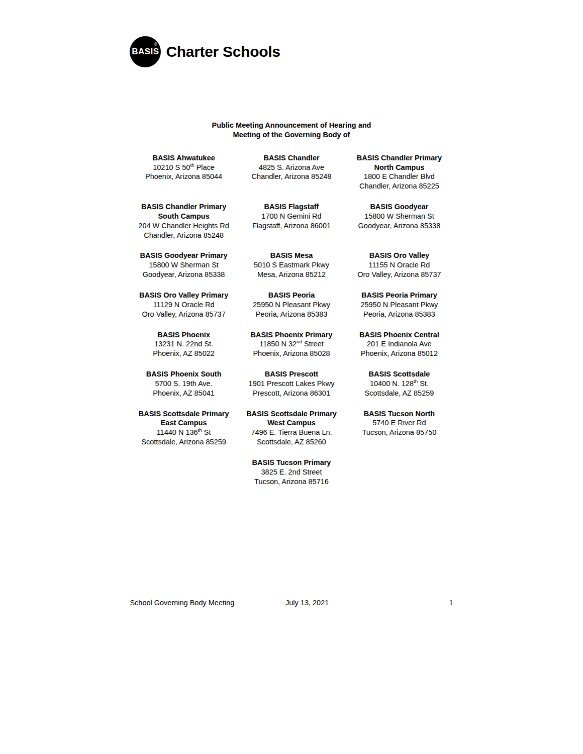BASIS®
Charter Schools
Public Meeting Announcement of Hearing and
Meeting of the Governing Body of
| BASIS Ahwatukee 10210 S 50 th Place Phoenix, Arizona 85044 | BASIS Chandler 4825 S. Arizona Ave Chandler, Arizona 85248 | BASIS Chandler Primary North Campus 1800 E Chandler Blvd Chandler, Arizona 85225 |
| BASIS Chandler Primary South Campus 204 W Chandler Heights Rd Chandler, Arizona 85248 | BASIS Flagstaff 1700 N Gemini Rd Flagstaff, Arizona 86001 | BASIS Goodyear 15800 W Sherman St Goodyear, Arizona 85338 |
| BASIS Goodyear Primary 15800 W Sherman St Goodyear, Arizona 85338 | BASIS Mesa 5010 S Eastmark Pkwy Mesa, Arizona 85212 | BASIS Oro Valley 11155 N Oracle Rd Oro Valley, Arizona 85737 |
| BASIS Oro Valley Primary 11129 N Oracle Rd Oro Valley, Arizona 85737 | BASIS Peoria 25950 N Pleasant Pkwy Peoria, Arizona 85383 | BASIS Peoria Primary 25950 N Pleasant Pkwy Peoria, Arizona 85383 |
| BASIS Phoenix 13231 N. 22nd St. Phoenix, AZ 85022 | BASIS Phoenix Primary 11850 N 32 nd Street Phoenix, Arizona 85028 | BASIS Phoenix Central 201 E Indianola Ave Phoenix, Arizona 85012 |
| BASIS Phoenix South 5700 S. 19th Ave. Phoenix, AZ 85041 | BASIS Prescott 1901 Prescott Lakes Pkwy Prescott, Arizona 86301 | BASIS Scottsdale 10400 N. 128 th St. Scottsdale, AZ 85259 |
| BASIS Scottsdale Primary East Campus 11440 N 136 th St Scottsdale, Arizona 85259 | BASIS Scottsdale Primary West Campus 7496 E. Tierra Buena Ln. Scottsdale, AZ 85260 | BASIS Tucson North 5740 E River Rd Tucson, Arizona 85750 |
| | BASIS Tucson Primary 3825 E. 2nd Street Tucson, Arizona 85716 | |
School Governing Body Meeting
July 13, 2021
1